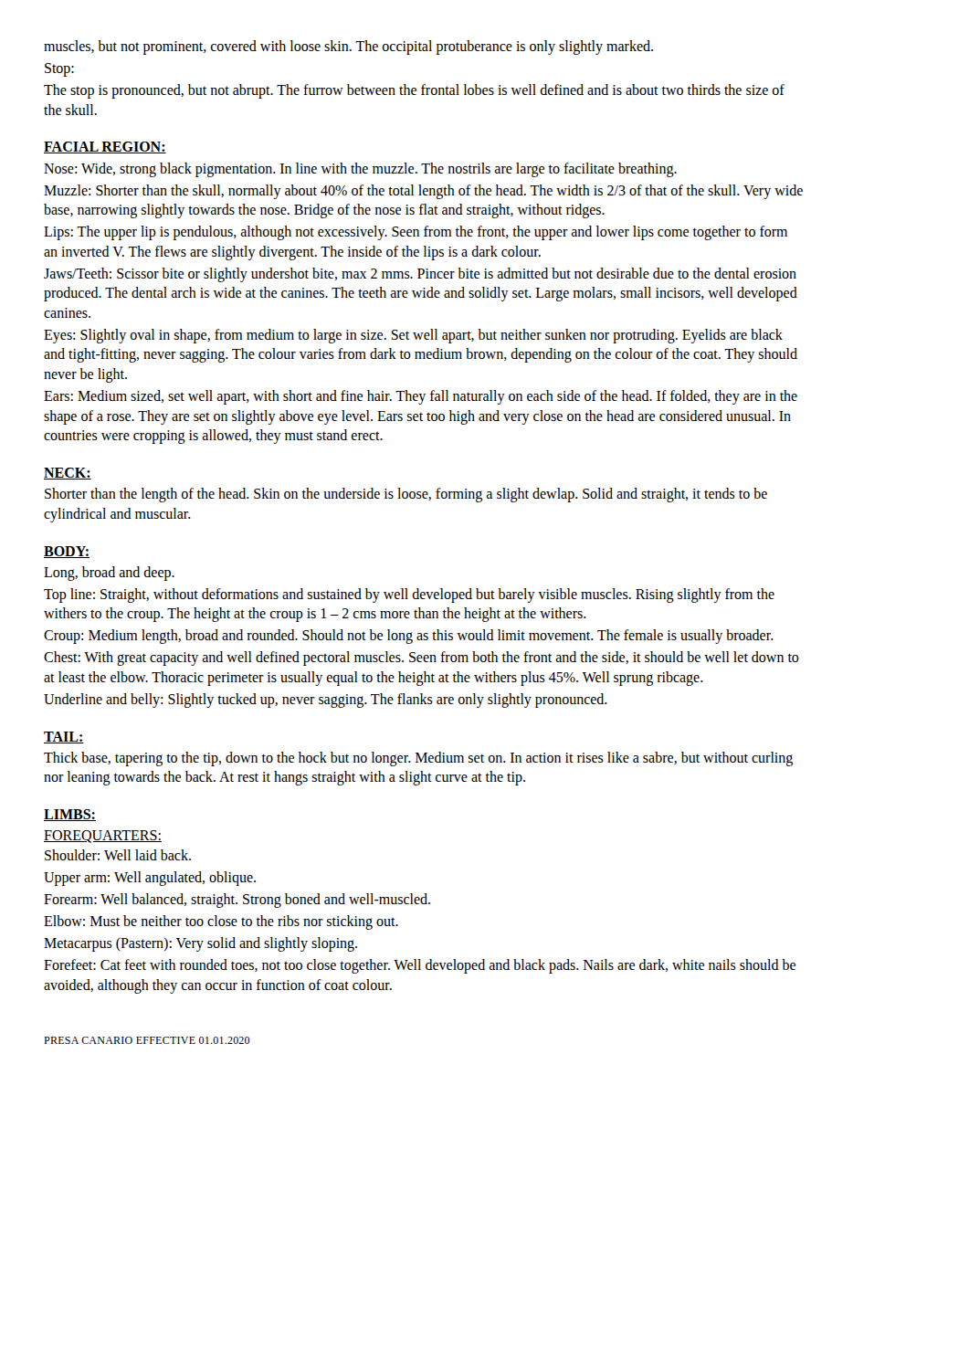muscles, but not prominent, covered with loose skin. The occipital protuberance is only slightly marked.
Stop:
The stop is pronounced, but not abrupt. The furrow between the frontal lobes is well defined and is about two thirds the size of the skull.
FACIAL REGION:
Nose: Wide, strong black pigmentation. In line with the muzzle. The nostrils are large to facilitate breathing.
Muzzle: Shorter than the skull, normally about 40% of the total length of the head. The width is 2/3 of that of the skull. Very wide base, narrowing slightly towards the nose. Bridge of the nose is flat and straight, without ridges.
Lips: The upper lip is pendulous, although not excessively. Seen from the front, the upper and lower lips come together to form an inverted V. The flews are slightly divergent. The inside of the lips is a dark colour.
Jaws/Teeth: Scissor bite or slightly undershot bite, max 2 mms. Pincer bite is admitted but not desirable due to the dental erosion produced. The dental arch is wide at the canines. The teeth are wide and solidly set. Large molars, small incisors, well developed canines.
Eyes: Slightly oval in shape, from medium to large in size. Set well apart, but neither sunken nor protruding. Eyelids are black and tight-fitting, never sagging. The colour varies from dark to medium brown, depending on the colour of the coat. They should never be light.
Ears: Medium sized, set well apart, with short and fine hair. They fall naturally on each side of the head. If folded, they are in the shape of a rose. They are set on slightly above eye level. Ears set too high and very close on the head are considered unusual. In countries were cropping is allowed, they must stand erect.
NECK:
Shorter than the length of the head. Skin on the underside is loose, forming a slight dewlap. Solid and straight, it tends to be cylindrical and muscular.
BODY:
Long, broad and deep.
Top line: Straight, without deformations and sustained by well developed but barely visible muscles. Rising slightly from the withers to the croup. The height at the croup is 1 – 2 cms more than the height at the withers.
Croup: Medium length, broad and rounded. Should not be long as this would limit movement. The female is usually broader.
Chest: With great capacity and well defined pectoral muscles. Seen from both the front and the side, it should be well let down to at least the elbow. Thoracic perimeter is usually equal to the height at the withers plus 45%. Well sprung ribcage.
Underline and belly: Slightly tucked up, never sagging. The flanks are only slightly pronounced.
TAIL:
Thick base, tapering to the tip, down to the hock but no longer. Medium set on. In action it rises like a sabre, but without curling nor leaning towards the back. At rest it hangs straight with a slight curve at the tip.
LIMBS:
FOREQUARTERS:
Shoulder: Well laid back.
Upper arm: Well angulated, oblique.
Forearm: Well balanced, straight. Strong boned and well-muscled.
Elbow: Must be neither too close to the ribs nor sticking out.
Metacarpus (Pastern): Very solid and slightly sloping.
Forefeet: Cat feet with rounded toes, not too close together. Well developed and black pads. Nails are dark, white nails should be avoided, although they can occur in function of coat colour.
PRESA CANARIO EFFECTIVE 01.01.2020